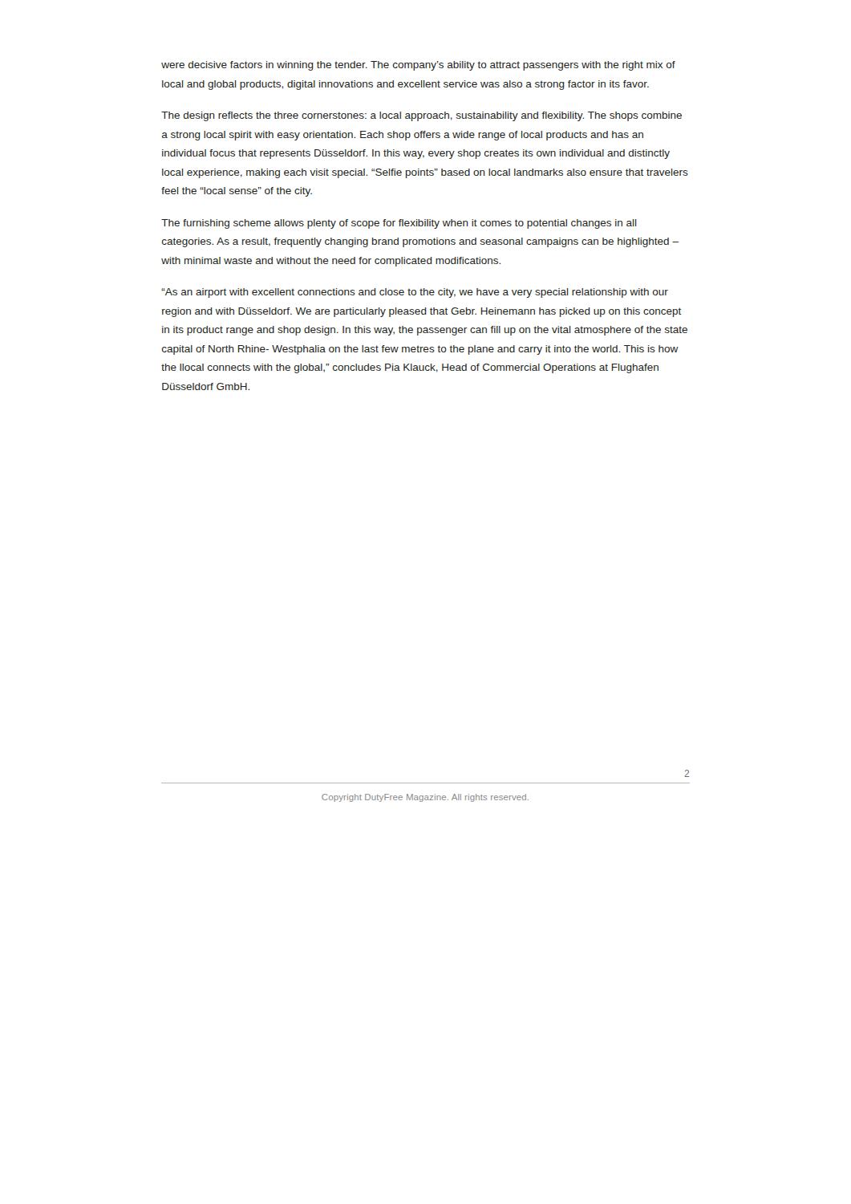were decisive factors in winning the tender. The company’s ability to attract passengers with the right mix of local and global products, digital innovations and excellent service was also a strong factor in its favor.
The design reflects the three cornerstones: a local approach, sustainability and flexibility. The shops combine a strong local spirit with easy orientation. Each shop offers a wide range of local products and has an individual focus that represents Düsseldorf. In this way, every shop creates its own individual and distinctly local experience, making each visit special. “Selfie points” based on local landmarks also ensure that travelers feel the “local sense” of the city.
The furnishing scheme allows plenty of scope for flexibility when it comes to potential changes in all categories. As a result, frequently changing brand promotions and seasonal campaigns can be highlighted – with minimal waste and without the need for complicated modifications.
“As an airport with excellent connections and close to the city, we have a very special relationship with our region and with Düsseldorf. We are particularly pleased that Gebr. Heinemann has picked up on this concept in its product range and shop design. In this way, the passenger can fill up on the vital atmosphere of the state capital of North Rhine- Westphalia on the last few metres to the plane and carry it into the world. This is how the llocal connects with the global,” concludes Pia Klauck, Head of Commercial Operations at Flughafen Düsseldorf GmbH.
2
Copyright DutyFree Magazine. All rights reserved.